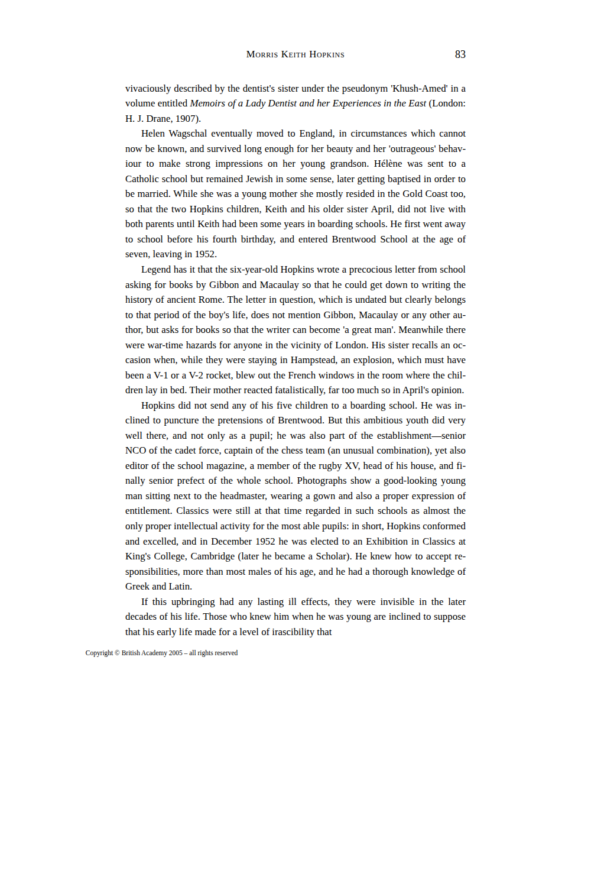Morris Keith Hopkins83
vivaciously described by the dentist's sister under the pseudonym 'Khush-Amed' in a volume entitled Memoirs of a Lady Dentist and her Experiences in the East (London: H. J. Drane, 1907).
Helen Wagschal eventually moved to England, in circumstances which cannot now be known, and survived long enough for her beauty and her 'outrageous' behaviour to make strong impressions on her young grandson. Hélène was sent to a Catholic school but remained Jewish in some sense, later getting baptised in order to be married. While she was a young mother she mostly resided in the Gold Coast too, so that the two Hopkins children, Keith and his older sister April, did not live with both parents until Keith had been some years in boarding schools. He first went away to school before his fourth birthday, and entered Brentwood School at the age of seven, leaving in 1952.
Legend has it that the six-year-old Hopkins wrote a precocious letter from school asking for books by Gibbon and Macaulay so that he could get down to writing the history of ancient Rome. The letter in question, which is undated but clearly belongs to that period of the boy's life, does not mention Gibbon, Macaulay or any other author, but asks for books so that the writer can become 'a great man'. Meanwhile there were war-time hazards for anyone in the vicinity of London. His sister recalls an occasion when, while they were staying in Hampstead, an explosion, which must have been a V-1 or a V-2 rocket, blew out the French windows in the room where the children lay in bed. Their mother reacted fatalistically, far too much so in April's opinion.
Hopkins did not send any of his five children to a boarding school. He was inclined to puncture the pretensions of Brentwood. But this ambitious youth did very well there, and not only as a pupil; he was also part of the establishment—senior NCO of the cadet force, captain of the chess team (an unusual combination), yet also editor of the school magazine, a member of the rugby XV, head of his house, and finally senior prefect of the whole school. Photographs show a good-looking young man sitting next to the headmaster, wearing a gown and also a proper expression of entitlement. Classics were still at that time regarded in such schools as almost the only proper intellectual activity for the most able pupils: in short, Hopkins conformed and excelled, and in December 1952 he was elected to an Exhibition in Classics at King's College, Cambridge (later he became a Scholar). He knew how to accept responsibilities, more than most males of his age, and he had a thorough knowledge of Greek and Latin.
If this upbringing had any lasting ill effects, they were invisible in the later decades of his life. Those who knew him when he was young are inclined to suppose that his early life made for a level of irascibility that
Copyright © British Academy 2005 – all rights reserved